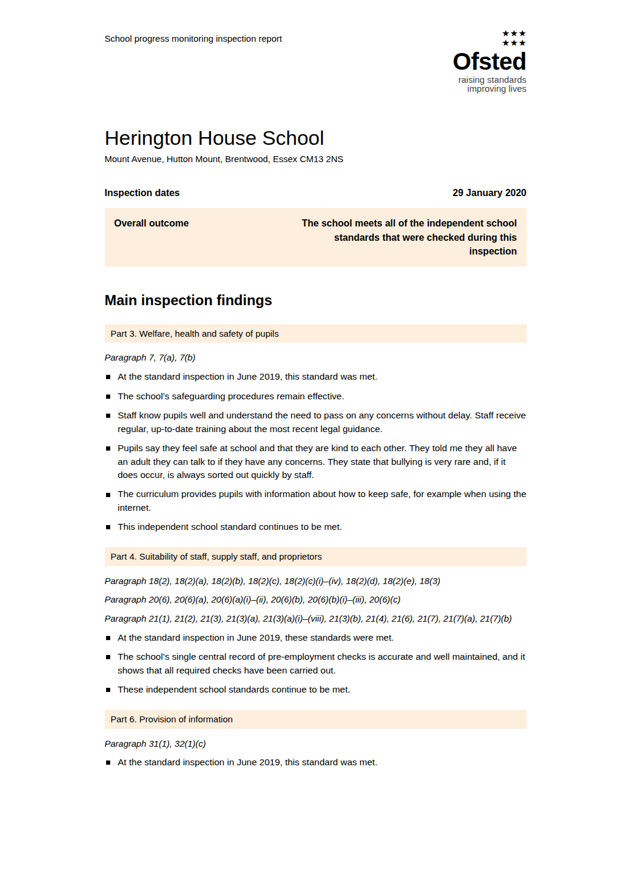School progress monitoring inspection report
★★★
★★★
Ofsted
raising standards
improving lives
Herington House School
Mount Avenue, Hutton Mount, Brentwood, Essex CM13 2NS
Inspection dates 29 January 2020
Overall outcome
The school meets all of the independent school standards that were checked during this inspection
Main inspection findings
Part 3. Welfare, health and safety of pupils
Paragraph 7, 7(a), 7(b)
At the standard inspection in June 2019, this standard was met.
The school’s safeguarding procedures remain effective.
Staff know pupils well and understand the need to pass on any concerns without delay. Staff receive regular, up-to-date training about the most recent legal guidance.
Pupils say they feel safe at school and that they are kind to each other. They told me they all have an adult they can talk to if they have any concerns. They state that bullying is very rare and, if it does occur, is always sorted out quickly by staff.
The curriculum provides pupils with information about how to keep safe, for example when using the internet.
This independent school standard continues to be met.
Part 4. Suitability of staff, supply staff, and proprietors
Paragraph 18(2), 18(2)(a), 18(2)(b), 18(2)(c), 18(2)(c)(i)–(iv), 18(2)(d), 18(2)(e), 18(3)
Paragraph 20(6), 20(6)(a), 20(6)(a)(i)–(ii), 20(6)(b), 20(6)(b)(i)–(iii), 20(6)(c)
Paragraph 21(1), 21(2), 21(3), 21(3)(a), 21(3)(a)(i)–(viii), 21(3)(b), 21(4), 21(6), 21(7), 21(7)(a), 21(7)(b)
At the standard inspection in June 2019, these standards were met.
The school’s single central record of pre-employment checks is accurate and well maintained, and it shows that all required checks have been carried out.
These independent school standards continue to be met.
Part 6. Provision of information
Paragraph 31(1), 32(1)(c)
At the standard inspection in June 2019, this standard was met.